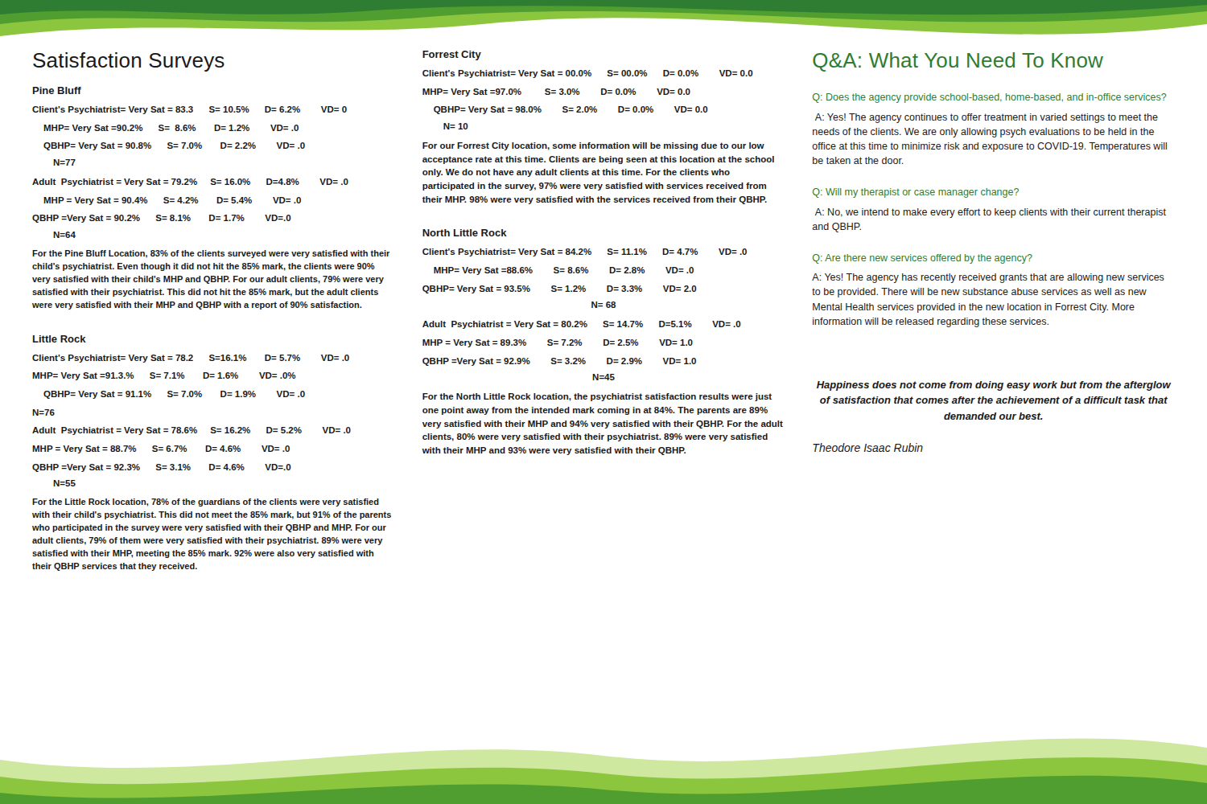Satisfaction Surveys
Pine Bluff
Client's Psychiatrist= Very Sat = 83.3 S= 10.5% D= 6.2% VD= 0
MHP= Very Sat =90.2% S= 8.6% D= 1.2% VD= .0
QBHP= Very Sat = 90.8% S= 7.0% D= 2.2% VD= .0
N=77
Adult Psychiatrist = Very Sat = 79.2% S= 16.0% D=4.8% VD= .0
MHP = Very Sat = 90.4% S= 4.2% D= 5.4% VD= .0
QBHP =Very Sat = 90.2% S= 8.1% D= 1.7% VD=.0
N=64
For the Pine Bluff Location, 83% of the clients surveyed were very satisfied with their child's psychiatrist. Even though it did not hit the 85% mark, the clients were 90% very satisfied with their child's MHP and QBHP. For our adult clients, 79% were very satisfied with their psychiatrist. This did not hit the 85% mark, but the adult clients were very satisfied with their MHP and QBHP with a report of 90% satisfaction.
Little Rock
Client's Psychiatrist= Very Sat = 78.2 S=16.1% D= 5.7% VD= .0
MHP= Very Sat =91.3.% S= 7.1% D= 1.6% VD= .0%
QBHP= Very Sat = 91.1% S= 7.0% D= 1.9% VD= .0
N=76
Adult Psychiatrist = Very Sat = 78.6% S= 16.2% D= 5.2% VD= .0
MHP = Very Sat = 88.7% S= 6.7% D= 4.6% VD= .0
QBHP =Very Sat = 92.3% S= 3.1% D= 4.6% VD=.0
N=55
For the Little Rock location, 78% of the guardians of the clients were very satisfied with their child's psychiatrist. This did not meet the 85% mark, but 91% of the parents who participated in the survey were very satisfied with their QBHP and MHP. For our adult clients, 79% of them were very satisfied with their psychiatrist. 89% were very satisfied with their MHP, meeting the 85% mark. 92% were also very satisfied with their QBHP services that they received.
Forrest City
Client's Psychiatrist= Very Sat = 00.0% S= 00.0% D= 0.0% VD= 0.0
MHP= Very Sat =97.0% S= 3.0% D= 0.0% VD= 0.0
QBHP= Very Sat = 98.0% S= 2.0% D= 0.0% VD= 0.0
N= 10
For our Forrest City location, some information will be missing due to our low acceptance rate at this time. Clients are being seen at this location at the school only. We do not have any adult clients at this time. For the clients who participated in the survey, 97% were very satisfied with services received from their MHP. 98% were very satisfied with the services received from their QBHP.
North Little Rock
Client's Psychiatrist= Very Sat = 84.2% S= 11.1% D= 4.7% VD= .0
MHP= Very Sat =88.6% S= 8.6% D= 2.8% VD= .0
QBHP= Very Sat = 93.5% S= 1.2% D= 3.3% VD= 2.0
N= 68
Adult Psychiatrist = Very Sat = 80.2% S= 14.7% D=5.1% VD= .0
MHP = Very Sat = 89.3% S= 7.2% D= 2.5% VD= 1.0
QBHP =Very Sat = 92.9% S= 3.2% D= 2.9% VD= 1.0
N=45
For the North Little Rock location, the psychiatrist satisfaction results were just one point away from the intended mark coming in at 84%. The parents are 89% very satisfied with their MHP and 94% very satisfied with their QBHP. For the adult clients, 80% were very satisfied with their psychiatrist. 89% were very satisfied with their MHP and 93% were very satisfied with their QBHP.
Q&A: What You Need To Know
Q: Does the agency provide school-based, home-based, and in-office services?
A: Yes! The agency continues to offer treatment in varied settings to meet the needs of the clients. We are only allowing psych evaluations to be held in the office at this time to minimize risk and exposure to COVID-19. Temperatures will be taken at the door.
Q: Will my therapist or case manager change?
A: No, we intend to make every effort to keep clients with their current therapist and QBHP.
Q: Are there new services offered by the agency?
A: Yes! The agency has recently received grants that are allowing new services to be provided. There will be new substance abuse services as well as new Mental Health services provided in the new location in Forrest City. More information will be released regarding these services.
Happiness does not come from doing easy work but from the afterglow of satisfaction that comes after the achievement of a difficult task that demanded our best.
Theodore Isaac Rubin